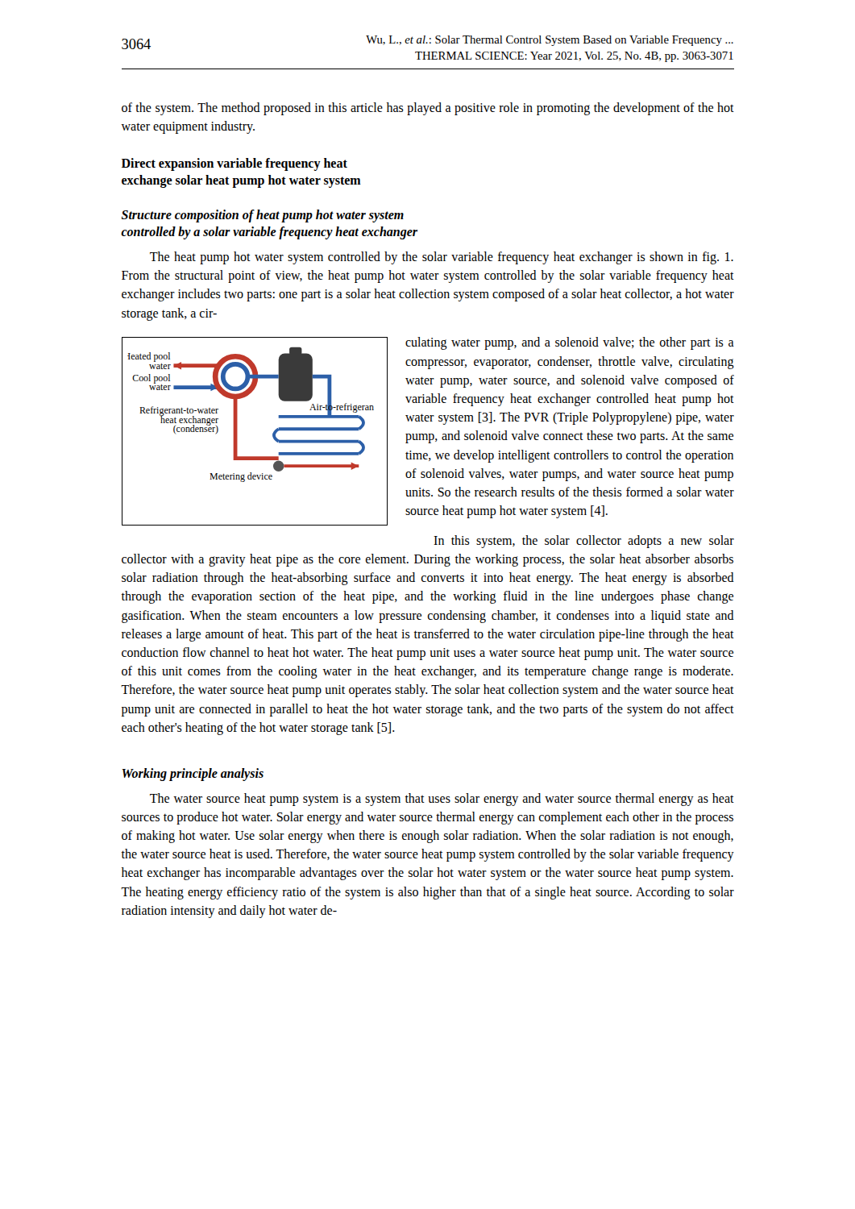3064
Wu, L., et al.: Solar Thermal Control System Based on Variable Frequency ...
THERMAL SCIENCE: Year 2021, Vol. 25, No. 4B, pp. 3063-3071
of the system. The method proposed in this article has played a positive role in promoting the development of the hot water equipment industry.
Direct expansion variable frequency heat
exchange solar heat pump hot water system
Structure composition of heat pump hot water system
controlled by a solar variable frequency heat exchanger
The heat pump hot water system controlled by the solar variable frequency heat exchanger is shown in fig. 1. From the structural point of view, the heat pump hot water system controlled by the solar variable frequency heat exchanger includes two parts: one part is a solar heat collection system composed of a solar heat collector, a hot water storage tank, a cir-
Heated pool water Cool pool water Refrigerant-to-water heat exchanger (condenser) Air-to-refrigeran Metering device
culating water pump, and a solenoid valve; the other part is a compressor, evaporator, condenser, throttle valve, circulating water pump, water source, and solenoid valve composed of variable frequency heat exchanger controlled heat pump hot water system [3]. The PVR (Triple Polypropylene) pipe, water pump, and solenoid valve connect these two parts. At the same time, we develop intelligent controllers to control the operation of solenoid valves, water pumps, and water source heat pump units. So the research results of the thesis formed a solar water source heat pump hot water system [4].
In this system, the solar collector adopts a new solar collector with a gravity heat pipe as the core element. During the working process, the solar heat absorber absorbs solar radiation through the heat-absorbing surface and converts it into heat energy. The heat energy is absorbed through the evaporation section of the heat pipe, and the working fluid in the line undergoes phase change gasification. When the steam encounters a low pressure condensing chamber, it condenses into a liquid state and releases a large amount of heat. This part of the heat is transferred to the water circulation pipe-line through the heat conduction flow channel to heat hot water. The heat pump unit uses a water source heat pump unit. The water source of this unit comes from the cooling water in the heat exchanger, and its temperature change range is moderate. Therefore, the water source heat pump unit operates stably. The solar heat collection system and the water source heat pump unit are connected in parallel to heat the hot water storage tank, and the two parts of the system do not affect each other's heating of the hot water storage tank [5].
Working principle analysis
The water source heat pump system is a system that uses solar energy and water source thermal energy as heat sources to produce hot water. Solar energy and water source thermal energy can complement each other in the process of making hot water. Use solar energy when there is enough solar radiation. When the solar radiation is not enough, the water source heat is used. Therefore, the water source heat pump system controlled by the solar variable frequency heat exchanger has incomparable advantages over the solar hot water system or the water source heat pump system. The heating energy efficiency ratio of the system is also higher than that of a single heat source. According to solar radiation intensity and daily hot water de-